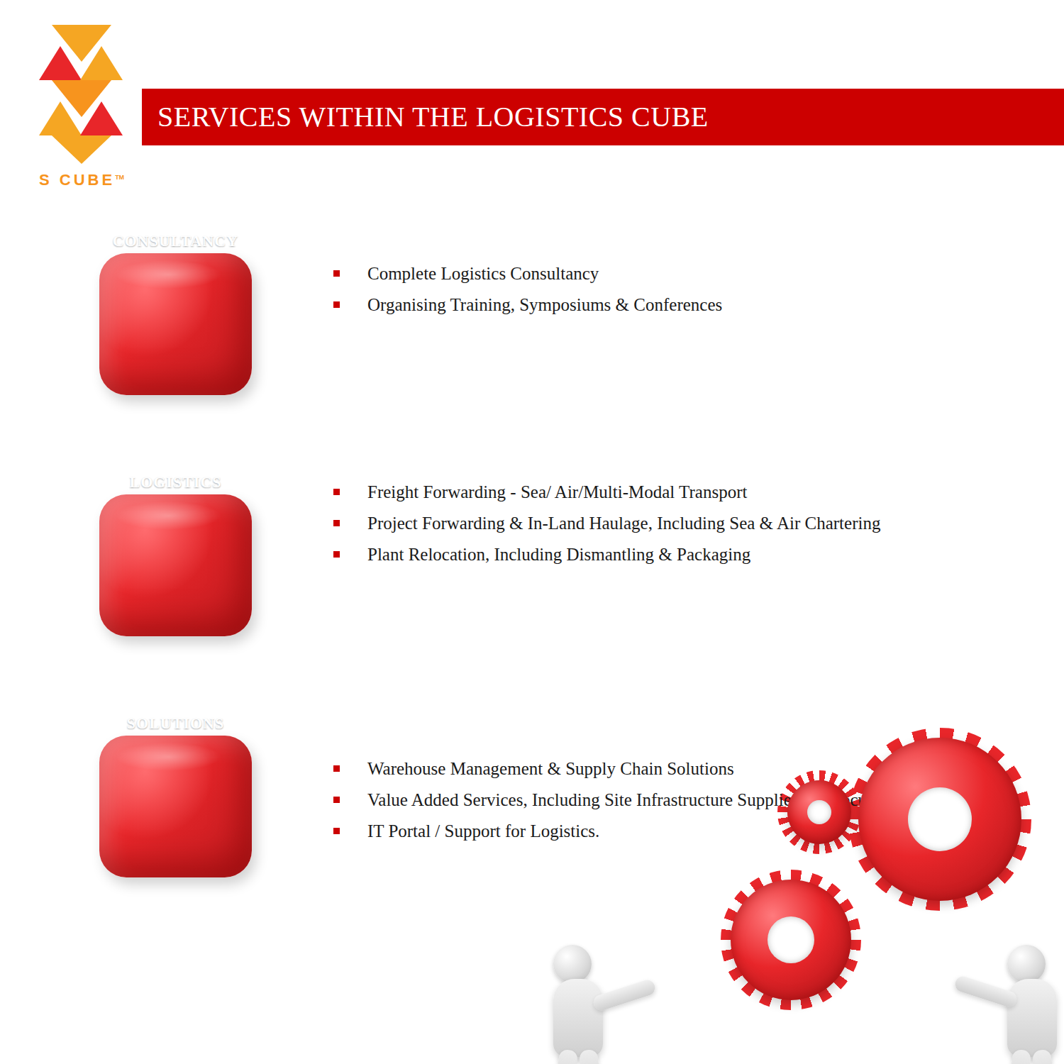S CUBETM
SERVICES WITHIN THE LOGISTICS CUBE
CONSULTANCY
Complete Logistics Consultancy
Organising Training, Symposiums & Conferences
LOGISTICS
Freight Forwarding - Sea/ Air/Multi-Modal Transport
Project Forwarding & In-Land Haulage, Including Sea & Air Chartering
Plant Relocation, Including Dismantling & Packaging
SOLUTIONS
Warehouse Management & Supply Chain Solutions
Value Added Services, Including Site Infrastructure Supplies & Procurement
IT Portal / Support for Logistics.